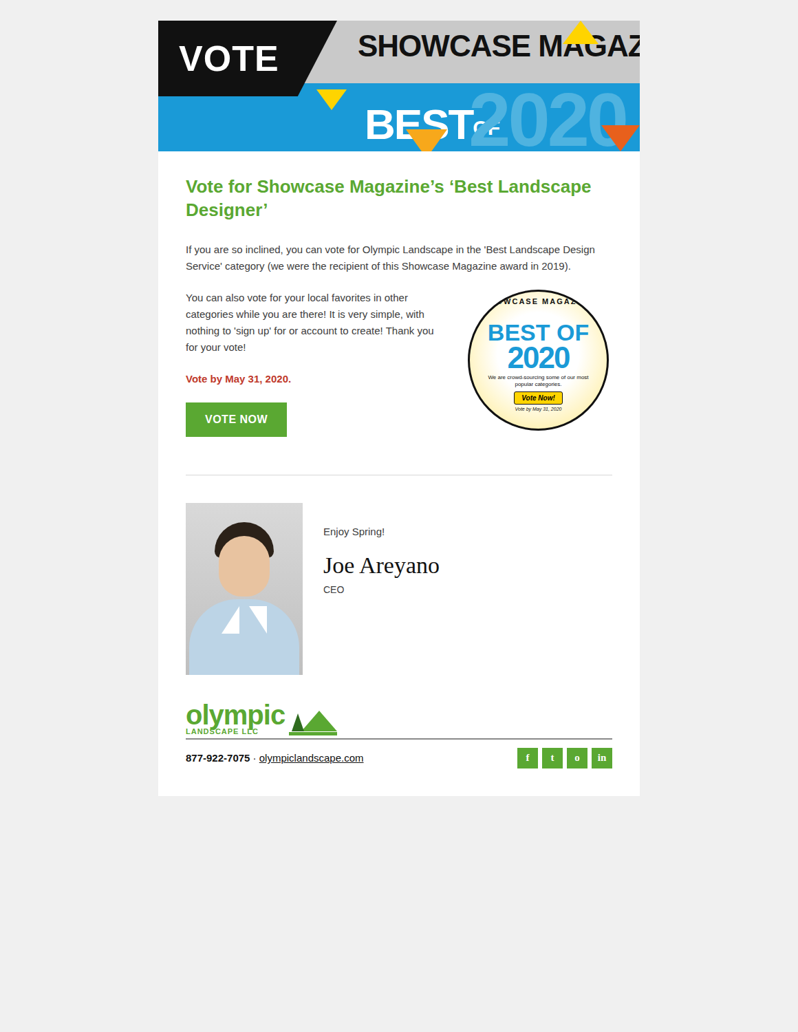VOTE
SHOWCASE MAGAZINE’S
BESTOF
2020
Vote for Showcase Magazine’s ‘Best Landscape Designer’
If you are so inclined, you can vote for Olympic Landscape in the 'Best Landscape Design Service' category (we were the recipient of this Showcase Magazine award in 2019).
You can also vote for your local favorites in other categories while you are there! It is very simple, with nothing to 'sign up' for or account to create! Thank you for your vote!
Vote by May 31, 2020.
VOTE NOW
SHOWCASE MAGAZINE
BEST OF
2020
We are crowd-sourcing some of our most popular categories.
Vote Now!
Vote by May 31, 2020
Enjoy Spring!
Joe Areyano
CEO
olympic
LANDSCAPE LLC
877-922-7075 · olympiclandscape.com
f t o in